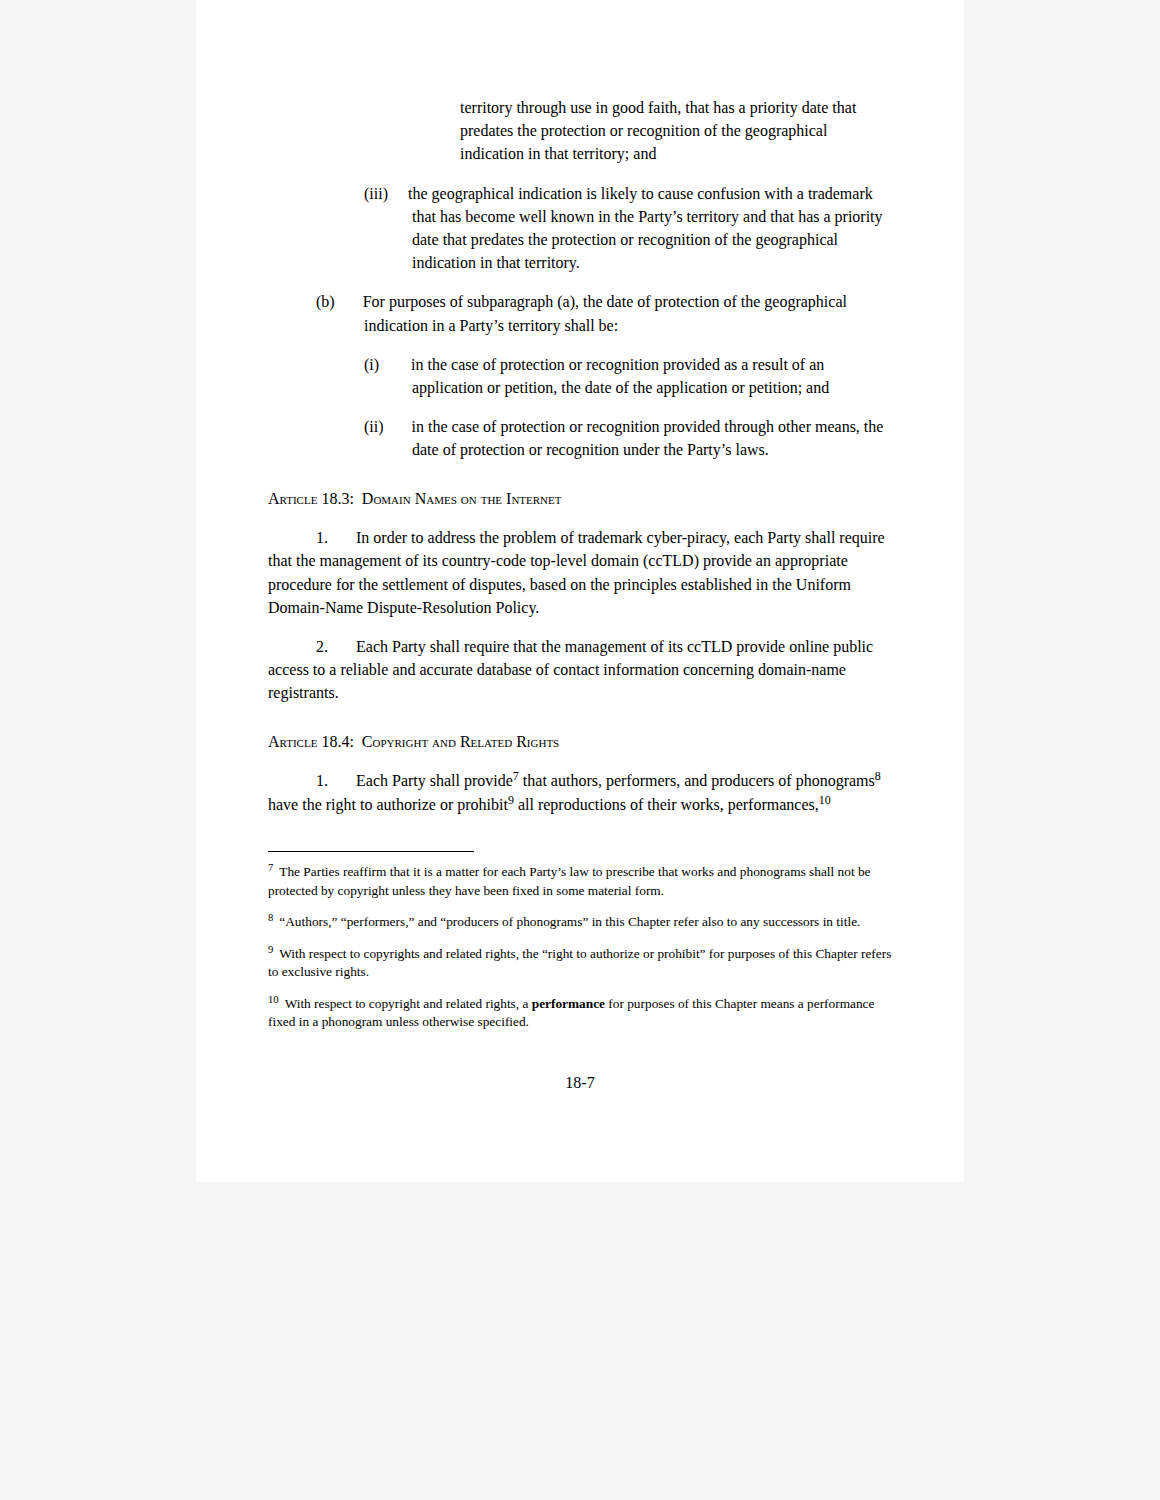territory through use in good faith, that has a priority date that predates the protection or recognition of the geographical indication in that territory; and
(iii) the geographical indication is likely to cause confusion with a trademark that has become well known in the Party’s territory and that has a priority date that predates the protection or recognition of the geographical indication in that territory.
(b) For purposes of subparagraph (a), the date of protection of the geographical indication in a Party’s territory shall be:
(i) in the case of protection or recognition provided as a result of an application or petition, the date of the application or petition; and
(ii) in the case of protection or recognition provided through other means, the date of protection or recognition under the Party’s laws.
Article 18.3: Domain Names on the Internet
1. In order to address the problem of trademark cyber-piracy, each Party shall require that the management of its country-code top-level domain (ccTLD) provide an appropriate procedure for the settlement of disputes, based on the principles established in the Uniform Domain-Name Dispute-Resolution Policy.
2. Each Party shall require that the management of its ccTLD provide online public access to a reliable and accurate database of contact information concerning domain-name registrants.
Article 18.4: Copyright and Related Rights
1. Each Party shall provide7 that authors, performers, and producers of phonograms8 have the right to authorize or prohibit9 all reproductions of their works, performances,10
7 The Parties reaffirm that it is a matter for each Party’s law to prescribe that works and phonograms shall not be protected by copyright unless they have been fixed in some material form.
8 “Authors,” “performers,” and “producers of phonograms” in this Chapter refer also to any successors in title.
9 With respect to copyrights and related rights, the “right to authorize or prohibit” for purposes of this Chapter refers to exclusive rights.
10 With respect to copyright and related rights, a performance for purposes of this Chapter means a performance fixed in a phonogram unless otherwise specified.
18-7